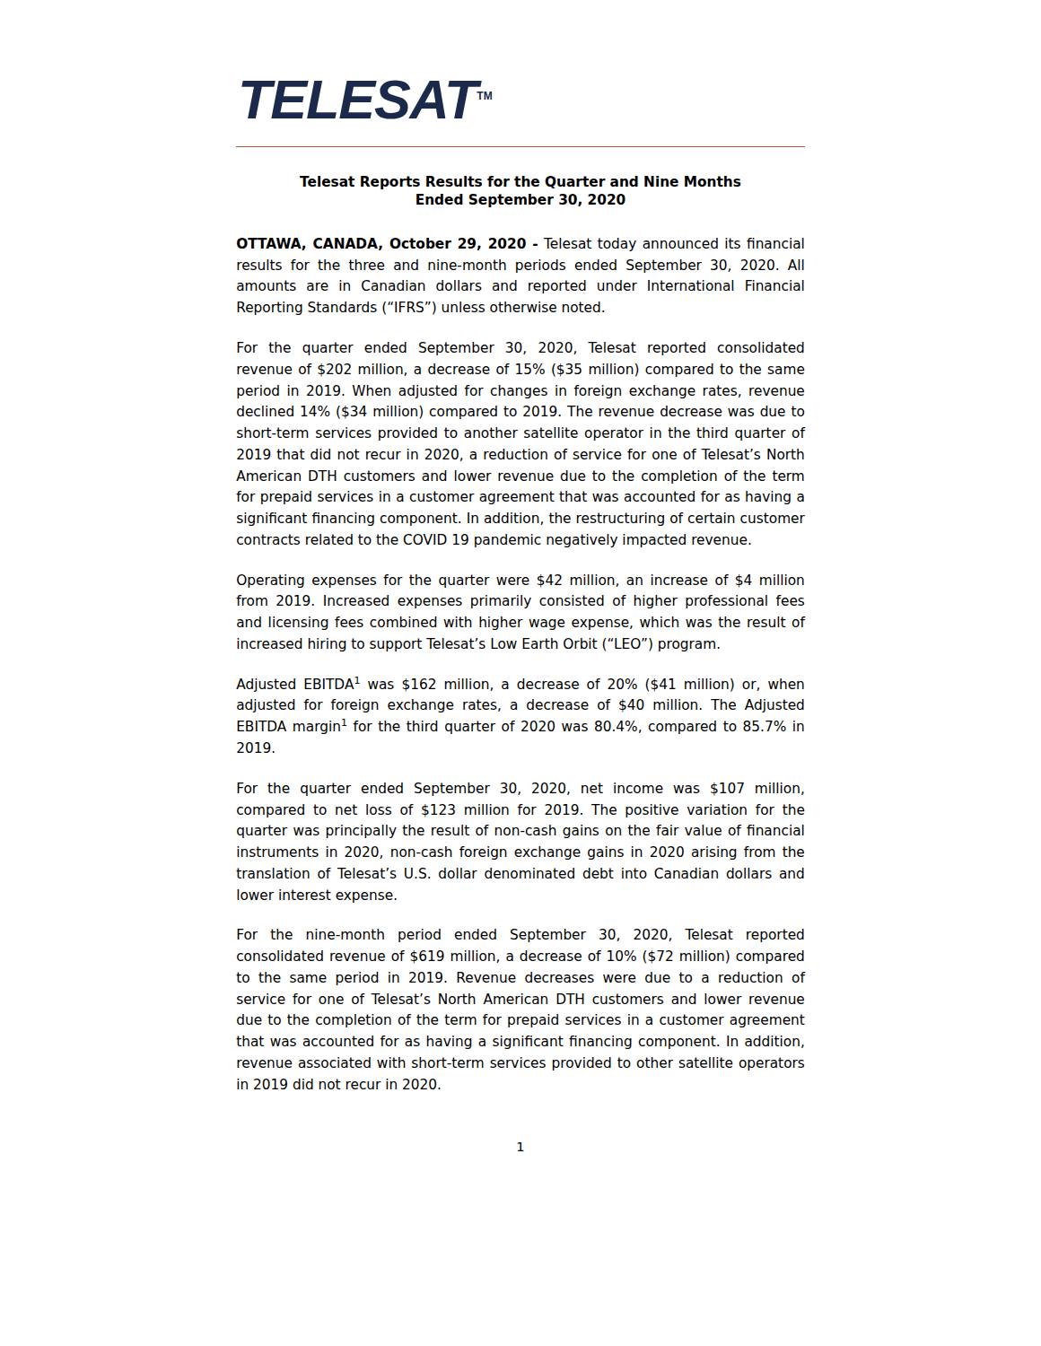TELESATTM
Telesat Reports Results for the Quarter and Nine Months
Ended September 30, 2020
OTTAWA, CANADA, October 29, 2020 - Telesat today announced its financial results for the three and nine-month periods ended September 30, 2020. All amounts are in Canadian dollars and reported under International Financial Reporting Standards (“IFRS”) unless otherwise noted.
For the quarter ended September 30, 2020, Telesat reported consolidated revenue of $202 million, a decrease of 15% ($35 million) compared to the same period in 2019. When adjusted for changes in foreign exchange rates, revenue declined 14% ($34 million) compared to 2019. The revenue decrease was due to short-term services provided to another satellite operator in the third quarter of 2019 that did not recur in 2020, a reduction of service for one of Telesat’s North American DTH customers and lower revenue due to the completion of the term for prepaid services in a customer agreement that was accounted for as having a significant financing component. In addition, the restructuring of certain customer contracts related to the COVID 19 pandemic negatively impacted revenue.
Operating expenses for the quarter were $42 million, an increase of $4 million from 2019. Increased expenses primarily consisted of higher professional fees and licensing fees combined with higher wage expense, which was the result of increased hiring to support Telesat’s Low Earth Orbit (“LEO”) program.
Adjusted EBITDA1 was $162 million, a decrease of 20% ($41 million) or, when adjusted for foreign exchange rates, a decrease of $40 million. The Adjusted EBITDA margin1 for the third quarter of 2020 was 80.4%, compared to 85.7% in 2019.
For the quarter ended September 30, 2020, net income was $107 million, compared to net loss of $123 million for 2019. The positive variation for the quarter was principally the result of non-cash gains on the fair value of financial instruments in 2020, non-cash foreign exchange gains in 2020 arising from the translation of Telesat’s U.S. dollar denominated debt into Canadian dollars and lower interest expense.
For the nine-month period ended September 30, 2020, Telesat reported consolidated revenue of $619 million, a decrease of 10% ($72 million) compared to the same period in 2019. Revenue decreases were due to a reduction of service for one of Telesat’s North American DTH customers and lower revenue due to the completion of the term for prepaid services in a customer agreement that was accounted for as having a significant financing component. In addition, revenue associated with short-term services provided to other satellite operators in 2019 did not recur in 2020.
1